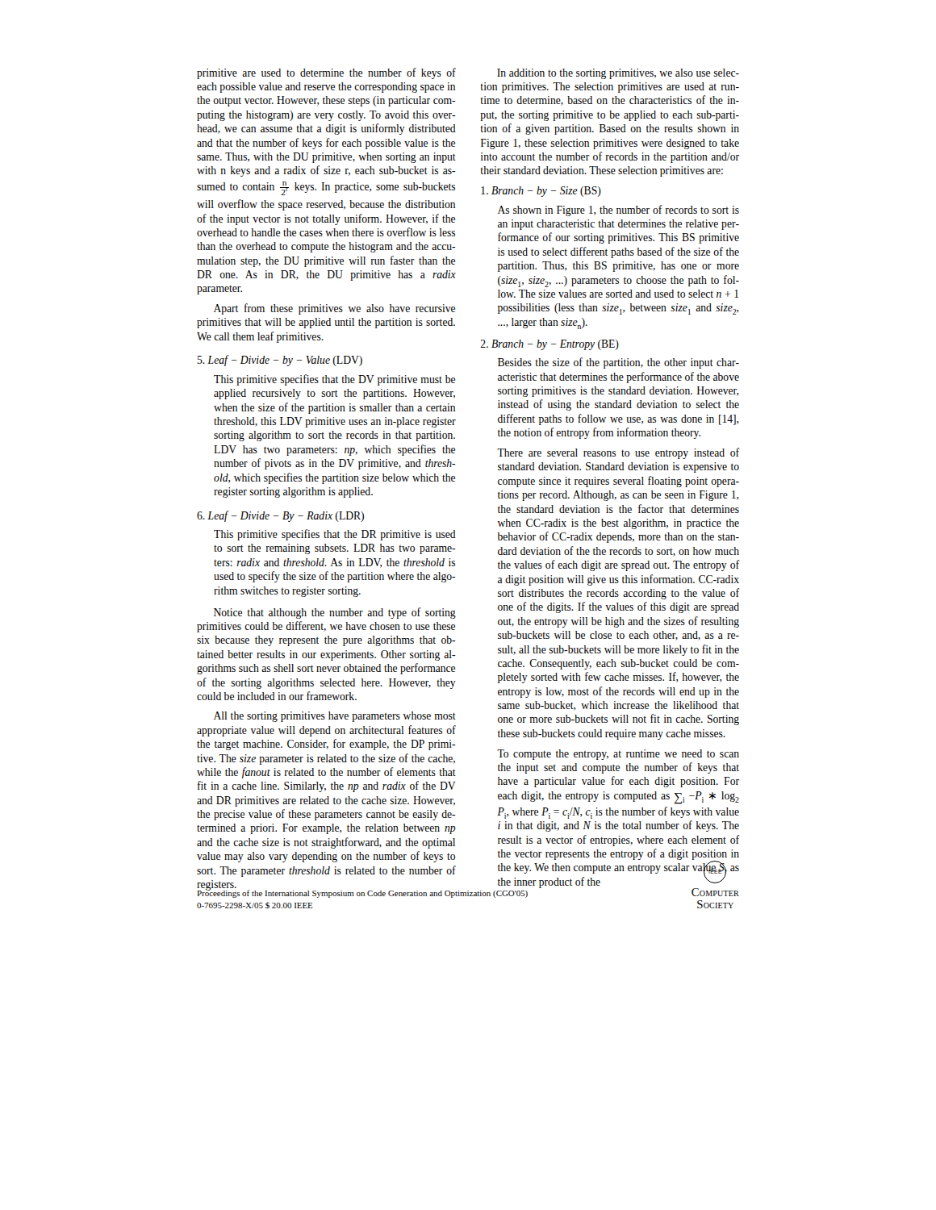primitive are used to determine the number of keys of each possible value and reserve the corresponding space in the output vector. However, these steps (in particular computing the histogram) are very costly. To avoid this overhead, we can assume that a digit is uniformly distributed and that the number of keys for each possible value is the same. Thus, with the DU primitive, when sorting an input with n keys and a radix of size r, each sub-bucket is assumed to contain n 2r keys. In practice, some sub-buckets will overflow the space reserved, because the distribution of the input vector is not totally uniform. However, if the overhead to handle the cases when there is overflow is less than the overhead to compute the histogram and the accumulation step, the DU primitive will run faster than the DR one. As in DR, the DU primitive has a radix parameter.
Apart from these primitives we also have recursive primitives that will be applied until the partition is sorted. We call them leaf primitives.
5. Leaf − Divide − by − Value (LDV)
This primitive specifies that the DV primitive must be applied recursively to sort the partitions. However, when the size of the partition is smaller than a certain threshold, this LDV primitive uses an in-place register sorting algorithm to sort the records in that partition. LDV has two parameters: np, which specifies the number of pivots as in the DV primitive, and threshold, which specifies the partition size below which the register sorting algorithm is applied.
6. Leaf − Divide − By − Radix (LDR)
This primitive specifies that the DR primitive is used to sort the remaining subsets. LDR has two parameters: radix and threshold. As in LDV, the threshold is used to specify the size of the partition where the algorithm switches to register sorting.
Notice that although the number and type of sorting primitives could be different, we have chosen to use these six because they represent the pure algorithms that obtained better results in our experiments. Other sorting algorithms such as shell sort never obtained the performance of the sorting algorithms selected here. However, they could be included in our framework.
All the sorting primitives have parameters whose most appropriate value will depend on architectural features of the target machine. Consider, for example, the DP primitive. The size parameter is related to the size of the cache, while the fanout is related to the number of elements that fit in a cache line. Similarly, the np and radix of the DV and DR primitives are related to the cache size. However, the precise value of these parameters cannot be easily determined a priori. For example, the relation between np and the cache size is not straightforward, and the optimal value may also vary depending on the number of keys to sort. The parameter threshold is related to the number of registers.
In addition to the sorting primitives, we also use selection primitives. The selection primitives are used at runtime to determine, based on the characteristics of the input, the sorting primitive to be applied to each sub-partition of a given partition. Based on the results shown in Figure 1, these selection primitives were designed to take into account the number of records in the partition and/or their standard deviation. These selection primitives are:
1. Branch − by − Size (BS)
As shown in Figure 1, the number of records to sort is an input characteristic that determines the relative performance of our sorting primitives. This BS primitive is used to select different paths based of the size of the partition. Thus, this BS primitive, has one or more (size1, size2, ...) parameters to choose the path to follow. The size values are sorted and used to select n + 1 possibilities (less than size1, between size1 and size2, ..., larger than sizen).
2. Branch − by − Entropy (BE)
Besides the size of the partition, the other input characteristic that determines the performance of the above sorting primitives is the standard deviation. However, instead of using the standard deviation to select the different paths to follow we use, as was done in [14], the notion of entropy from information theory.
There are several reasons to use entropy instead of standard deviation. Standard deviation is expensive to compute since it requires several floating point operations per record. Although, as can be seen in Figure 1, the standard deviation is the factor that determines when CC-radix is the best algorithm, in practice the behavior of CC-radix depends, more than on the standard deviation of the the records to sort, on how much the values of each digit are spread out. The entropy of a digit position will give us this information. CC-radix sort distributes the records according to the value of one of the digits. If the values of this digit are spread out, the entropy will be high and the sizes of resulting sub-buckets will be close to each other, and, as a result, all the sub-buckets will be more likely to fit in the cache. Consequently, each sub-bucket could be completely sorted with few cache misses. If, however, the entropy is low, most of the records will end up in the same sub-bucket, which increase the likelihood that one or more sub-buckets will not fit in cache. Sorting these sub-buckets could require many cache misses.
To compute the entropy, at runtime we need to scan the input set and compute the number of keys that have a particular value for each digit position. For each digit, the entropy is computed as ∑i −Pi ∗ log2 Pi, where Pi = ci/N, ci is the number of keys with value i in that digit, and N is the total number of keys. The result is a vector of entropies, where each element of the vector represents the entropy of a digit position in the key. We then compute an entropy scalar value S, as the inner product of the
Proceedings of the International Symposium on Code Generation and Optimization (CGO'05)
0-7695-2298-X/05 $ 20.00 IEEE
Computer Society